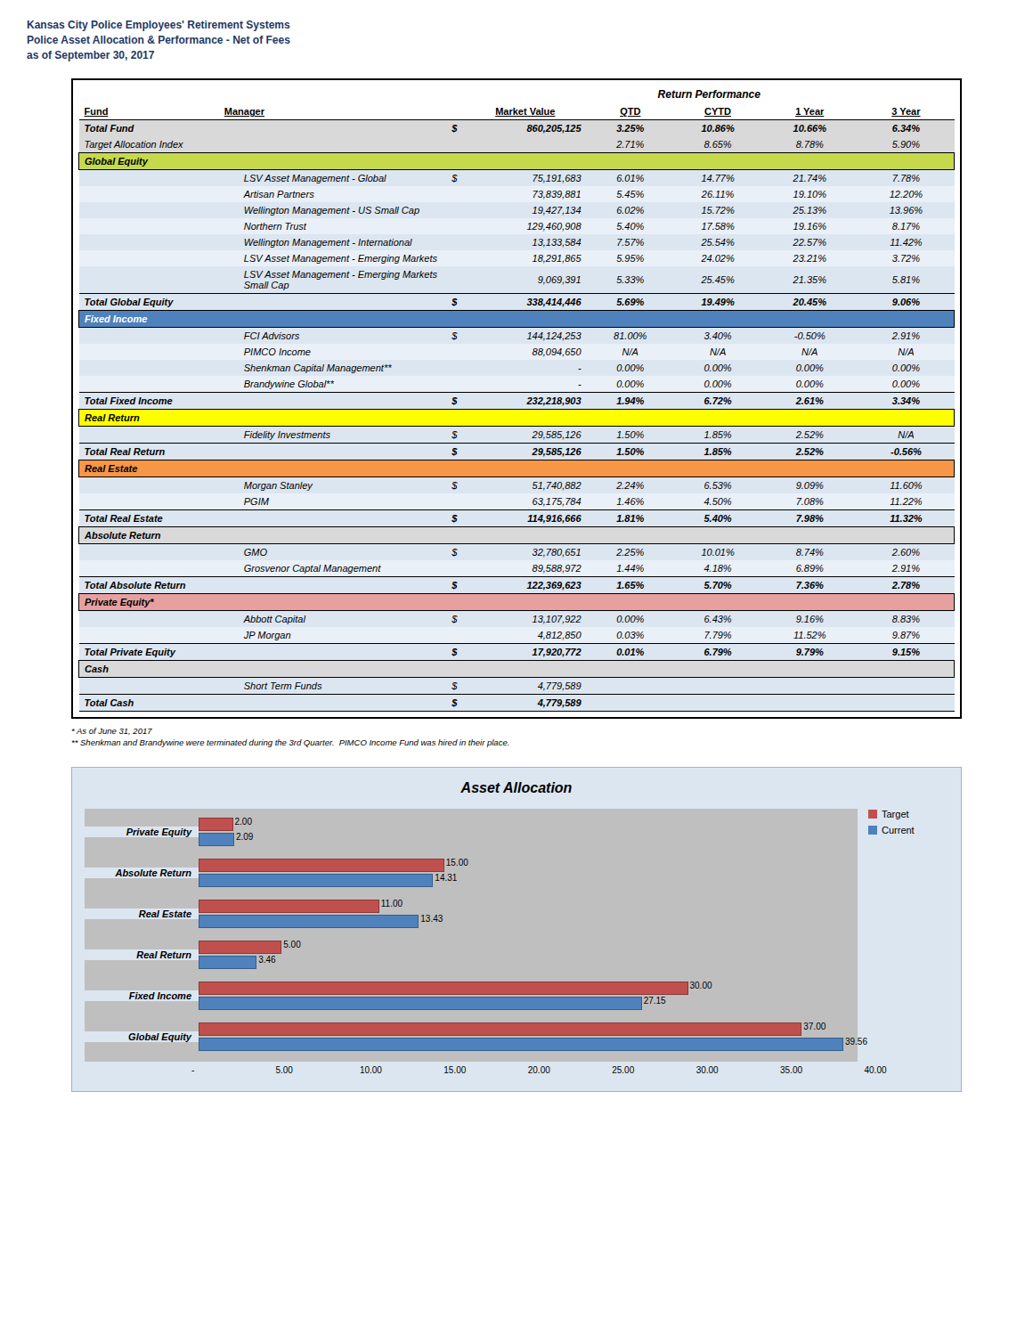Kansas City Police Employees' Retirement Systems
Police Asset Allocation & Performance - Net of Fees
as of September 30, 2017
| | Return Performance |
| Fund | Manager | | Market Value | QTD | CYTD | 1 Year | 3 Year |
| Total Fund | $ | 860,205,125 | 3.25% | 10.86% | 10.66% | 6.34% |
| Target Allocation Index | | | 2.71% | 8.65% | 8.78% | 5.90% |
| Global Equity |
| | LSV Asset Management - Global | $ | 75,191,683 | 6.01% | 14.77% | 21.74% | 7.78% |
| | Artisan Partners | | 73,839,881 | 5.45% | 26.11% | 19.10% | 12.20% |
| | Wellington Management - US Small Cap | | 19,427,134 | 6.02% | 15.72% | 25.13% | 13.96% |
| | Northern Trust | | 129,460,908 | 5.40% | 17.58% | 19.16% | 8.17% |
| | Wellington Management - International | | 13,133,584 | 7.57% | 25.54% | 22.57% | 11.42% |
| | LSV Asset Management - Emerging Markets | | 18,291,865 | 5.95% | 24.02% | 23.21% | 3.72% |
| | LSV Asset Management - Emerging Markets Small Cap | | 9,069,391 | 5.33% | 25.45% | 21.35% | 5.81% |
| Total Global Equity | $ | 338,414,446 | 5.69% | 19.49% | 20.45% | 9.06% |
| Fixed Income |
| | FCI Advisors | $ | 144,124,253 | 81.00% | 3.40% | -0.50% | 2.91% |
| | PIMCO Income | | 88,094,650 | N/A | N/A | N/A | N/A |
| | Shenkman Capital Management** | | - | 0.00% | 0.00% | 0.00% | 0.00% |
| | Brandywine Global** | | - | 0.00% | 0.00% | 0.00% | 0.00% |
| Total Fixed Income | $ | 232,218,903 | 1.94% | 6.72% | 2.61% | 3.34% |
| Real Return |
| | Fidelity Investments | $ | 29,585,126 | 1.50% | 1.85% | 2.52% | N/A |
| Total Real Return | $ | 29,585,126 | 1.50% | 1.85% | 2.52% | -0.56% |
| Real Estate |
| | Morgan Stanley | $ | 51,740,882 | 2.24% | 6.53% | 9.09% | 11.60% |
| | PGIM | | 63,175,784 | 1.46% | 4.50% | 7.08% | 11.22% |
| Total Real Estate | $ | 114,916,666 | 1.81% | 5.40% | 7.98% | 11.32% |
| Absolute Return |
| | GMO | $ | 32,780,651 | 2.25% | 10.01% | 8.74% | 2.60% |
| | Grosvenor Captal Management | | 89,588,972 | 1.44% | 4.18% | 6.89% | 2.91% |
| Total Absolute Return | $ | 122,369,623 | 1.65% | 5.70% | 7.36% | 2.78% |
| Private Equity* |
| | Abbott Capital | $ | 13,107,922 | 0.00% | 6.43% | 9.16% | 8.83% |
| | JP Morgan | | 4,812,850 | 0.03% | 7.79% | 11.52% | 9.87% |
| Total Private Equity | $ | 17,920,772 | 0.01% | 6.79% | 9.79% | 9.15% |
| Cash |
| | Short Term Funds | $ | 4,779,589 | | | | |
| Total Cash | $ | 4,779,589 | | | | |
* As of June 31, 2017
** Shenkman and Brandywine were terminated during the 3rd Quarter. PIMCO Income Fund was hired in their place.
Asset Allocation
Global Equity
37.00
39.56
Fixed Income
30.00
27.15
Real Return
5.00
3.46
Real Estate
11.00
13.43
Absolute Return
15.00
14.31
Private Equity
2.00
2.09
Target
Current
-
5.00
10.00
15.00
20.00
25.00
30.00
35.00
40.00